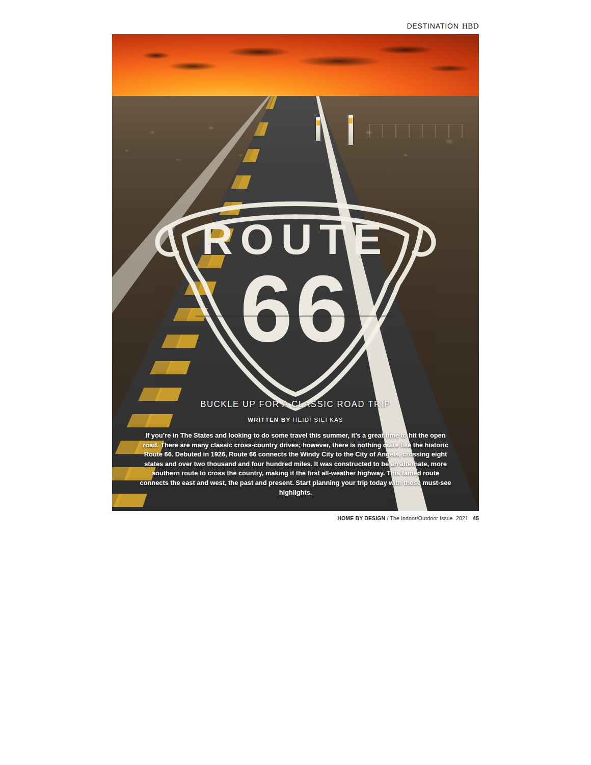DESTINATION HBD
ROUTE 66
BUCKLE UP FOR A CLASSIC ROAD TRIP
WRITTEN BY HEIDI SIEFKAS
If you’re in The States and looking to do some travel this summer, it’s a great time to hit the open road. There are many classic cross-country drives; however, there is nothing quite like the historic Route 66. Debuted in 1926, Route 66 connects the Windy City to the City of Angels, crossing eight states and over two thousand and four hundred miles. It was constructed to be an alternate, more southern route to cross the country, making it the first all-weather highway. This famed route connects the east and west, the past and present. Start planning your trip today with these must-see highlights.
HOME BY DESIGN / The Indoor/Outdoor Issue 2021 45